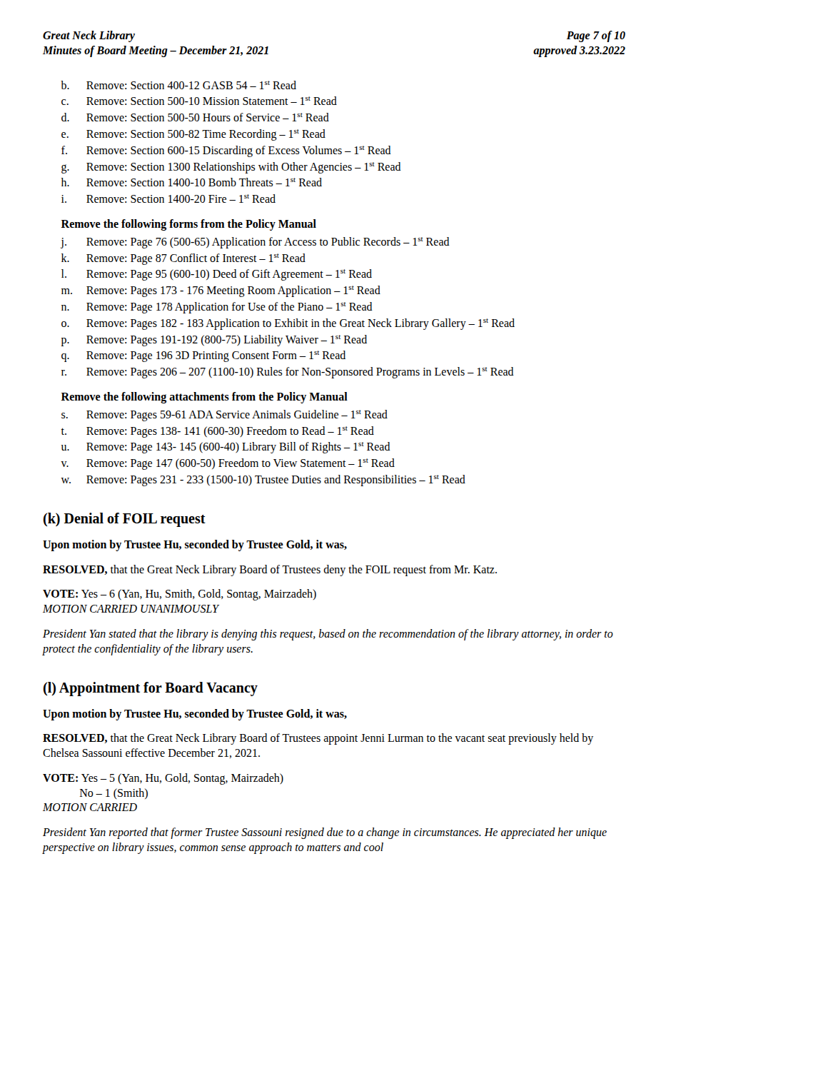Great Neck Library
Minutes of Board Meeting – December 21, 2021
Page 7 of 10
approved 3.23.2022
b. Remove: Section 400-12 GASB 54 – 1st Read
c. Remove: Section 500-10 Mission Statement – 1st Read
d. Remove: Section 500-50 Hours of Service – 1st Read
e. Remove: Section 500-82 Time Recording – 1st Read
f. Remove: Section 600-15 Discarding of Excess Volumes – 1st Read
g. Remove: Section 1300 Relationships with Other Agencies – 1st Read
h. Remove: Section 1400-10 Bomb Threats – 1st Read
i. Remove: Section 1400-20 Fire – 1st Read
Remove the following forms from the Policy Manual
j. Remove: Page 76 (500-65) Application for Access to Public Records – 1st Read
k. Remove: Page 87 Conflict of Interest – 1st Read
l. Remove: Page 95 (600-10) Deed of Gift Agreement – 1st Read
m. Remove: Pages 173 - 176 Meeting Room Application – 1st Read
n. Remove: Page 178 Application for Use of the Piano – 1st Read
o. Remove: Pages 182 - 183 Application to Exhibit in the Great Neck Library Gallery – 1st Read
p. Remove: Pages 191-192 (800-75) Liability Waiver – 1st Read
q. Remove: Page 196 3D Printing Consent Form – 1st Read
r. Remove: Pages 206 – 207 (1100-10) Rules for Non-Sponsored Programs in Levels – 1st Read
Remove the following attachments from the Policy Manual
s. Remove: Pages 59-61 ADA Service Animals Guideline – 1st Read
t. Remove: Pages 138- 141 (600-30) Freedom to Read – 1st Read
u. Remove: Page 143- 145 (600-40) Library Bill of Rights – 1st Read
v. Remove: Page 147 (600-50) Freedom to View Statement – 1st Read
w. Remove: Pages 231 - 233 (1500-10) Trustee Duties and Responsibilities – 1st Read
(k) Denial of FOIL request
Upon motion by Trustee Hu, seconded by Trustee Gold, it was,
RESOLVED, that the Great Neck Library Board of Trustees deny the FOIL request from Mr. Katz.
VOTE: Yes – 6 (Yan, Hu, Smith, Gold, Sontag, Mairzadeh)
MOTION CARRIED UNANIMOUSLY
President Yan stated that the library is denying this request, based on the recommendation of the library attorney, in order to protect the confidentiality of the library users.
(l) Appointment for Board Vacancy
Upon motion by Trustee Hu, seconded by Trustee Gold, it was,
RESOLVED, that the Great Neck Library Board of Trustees appoint Jenni Lurman to the vacant seat previously held by Chelsea Sassouni effective December 21, 2021.
VOTE: Yes – 5 (Yan, Hu, Gold, Sontag, Mairzadeh)
No – 1 (Smith)
MOTION CARRIED
President Yan reported that former Trustee Sassouni resigned due to a change in circumstances. He appreciated her unique perspective on library issues, common sense approach to matters and cool